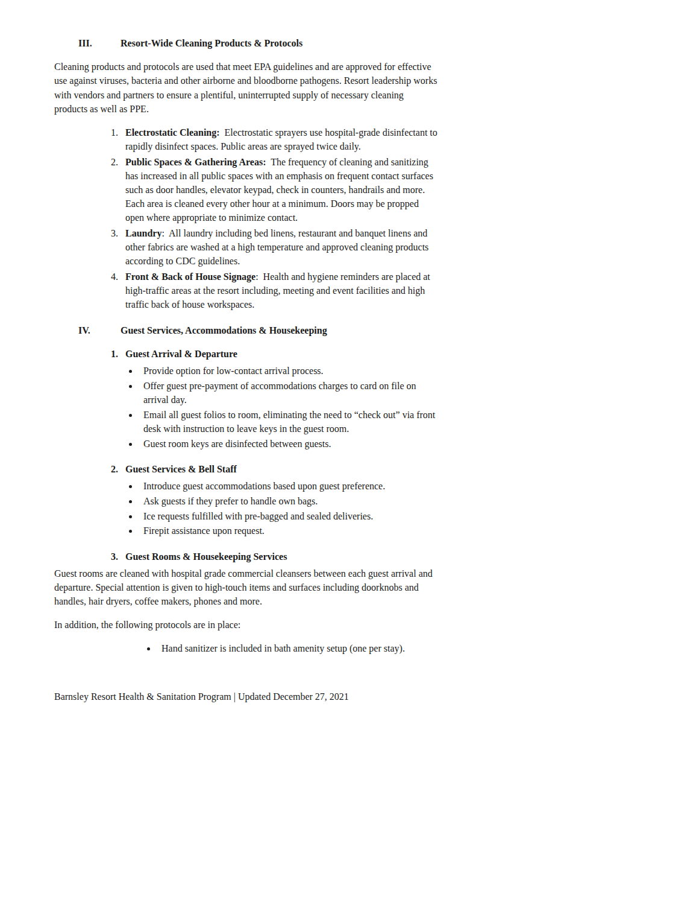III. Resort-Wide Cleaning Products & Protocols
Cleaning products and protocols are used that meet EPA guidelines and are approved for effective use against viruses, bacteria and other airborne and bloodborne pathogens. Resort leadership works with vendors and partners to ensure a plentiful, uninterrupted supply of necessary cleaning products as well as PPE.
Electrostatic Cleaning: Electrostatic sprayers use hospital-grade disinfectant to rapidly disinfect spaces. Public areas are sprayed twice daily.
Public Spaces & Gathering Areas: The frequency of cleaning and sanitizing has increased in all public spaces with an emphasis on frequent contact surfaces such as door handles, elevator keypad, check in counters, handrails and more. Each area is cleaned every other hour at a minimum. Doors may be propped open where appropriate to minimize contact.
Laundry: All laundry including bed linens, restaurant and banquet linens and other fabrics are washed at a high temperature and approved cleaning products according to CDC guidelines.
Front & Back of House Signage: Health and hygiene reminders are placed at high-traffic areas at the resort including, meeting and event facilities and high traffic back of house workspaces.
IV. Guest Services, Accommodations & Housekeeping
Guest Arrival & Departure
Provide option for low-contact arrival process.
Offer guest pre-payment of accommodations charges to card on file on arrival day.
Email all guest folios to room, eliminating the need to “check out” via front desk with instruction to leave keys in the guest room.
Guest room keys are disinfected between guests.
Guest Services & Bell Staff
Introduce guest accommodations based upon guest preference.
Ask guests if they prefer to handle own bags.
Ice requests fulfilled with pre-bagged and sealed deliveries.
Firepit assistance upon request.
Guest Rooms & Housekeeping Services
Guest rooms are cleaned with hospital grade commercial cleansers between each guest arrival and departure. Special attention is given to high-touch items and surfaces including doorknobs and handles, hair dryers, coffee makers, phones and more.
In addition, the following protocols are in place:
Hand sanitizer is included in bath amenity setup (one per stay).
Barnsley Resort Health & Sanitation Program | Updated December 27, 2021